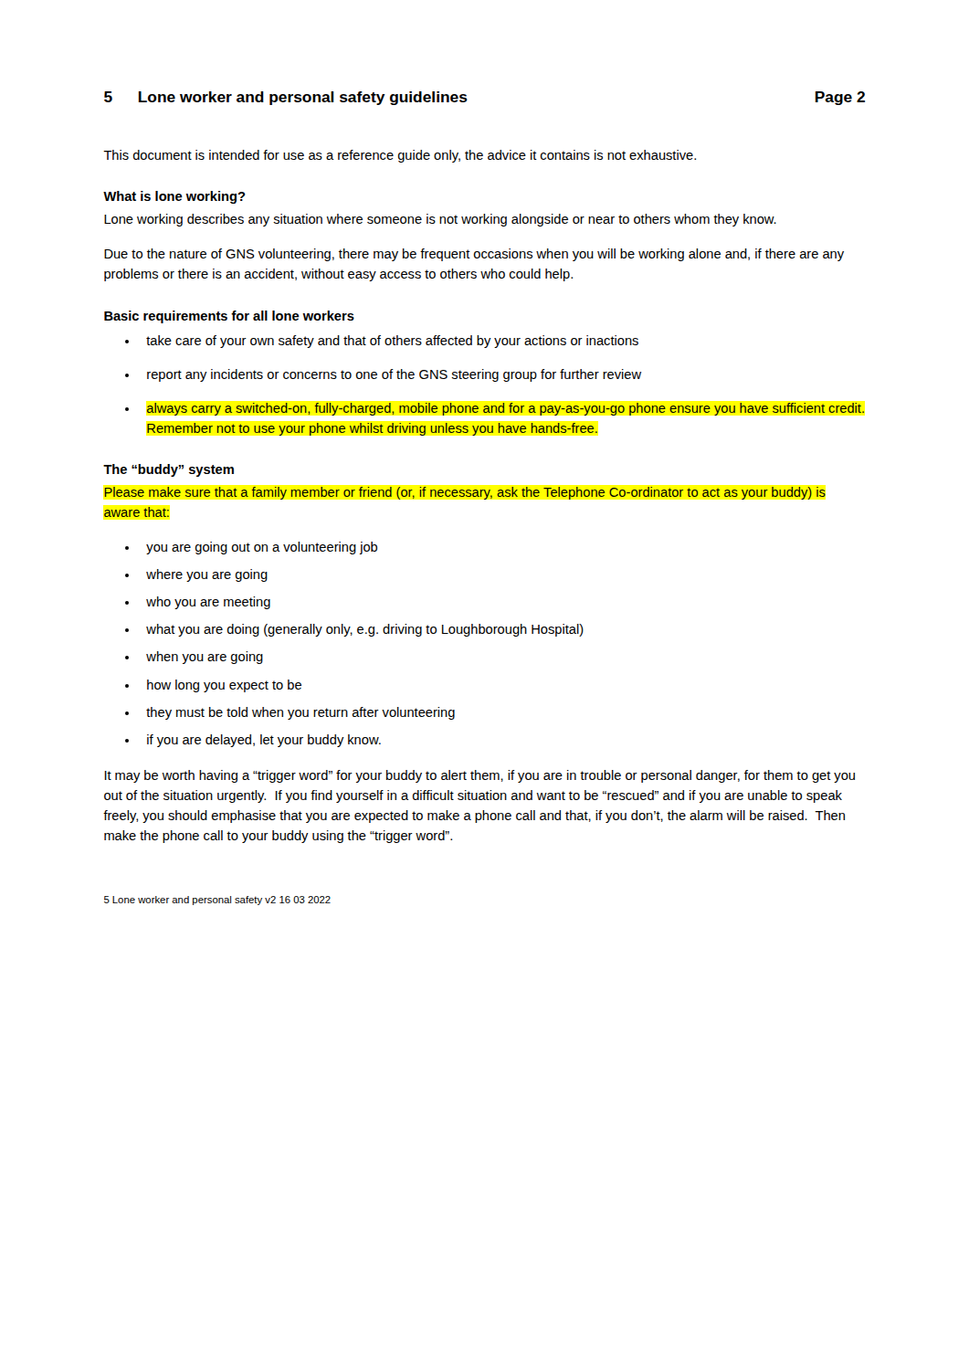5 Lone worker and personal safety guidelines Page 2
This document is intended for use as a reference guide only, the advice it contains is not exhaustive.
What is lone working?
Lone working describes any situation where someone is not working alongside or near to others whom they know.
Due to the nature of GNS volunteering, there may be frequent occasions when you will be working alone and, if there are any problems or there is an accident, without easy access to others who could help.
Basic requirements for all lone workers
take care of your own safety and that of others affected by your actions or inactions
report any incidents or concerns to one of the GNS steering group for further review
always carry a switched-on, fully-charged, mobile phone and for a pay-as-you-go phone ensure you have sufficient credit. Remember not to use your phone whilst driving unless you have hands-free.
The “buddy” system
Please make sure that a family member or friend (or, if necessary, ask the Telephone Co-ordinator to act as your buddy) is aware that:
you are going out on a volunteering job
where you are going
who you are meeting
what you are doing (generally only, e.g. driving to Loughborough Hospital)
when you are going
how long you expect to be
they must be told when you return after volunteering
if you are delayed, let your buddy know.
It may be worth having a “trigger word” for your buddy to alert them, if you are in trouble or personal danger, for them to get you out of the situation urgently. If you find yourself in a difficult situation and want to be “rescued” and if you are unable to speak freely, you should emphasise that you are expected to make a phone call and that, if you don’t, the alarm will be raised. Then make the phone call to your buddy using the “trigger word”.
5 Lone worker and personal safety v2 16 03 2022